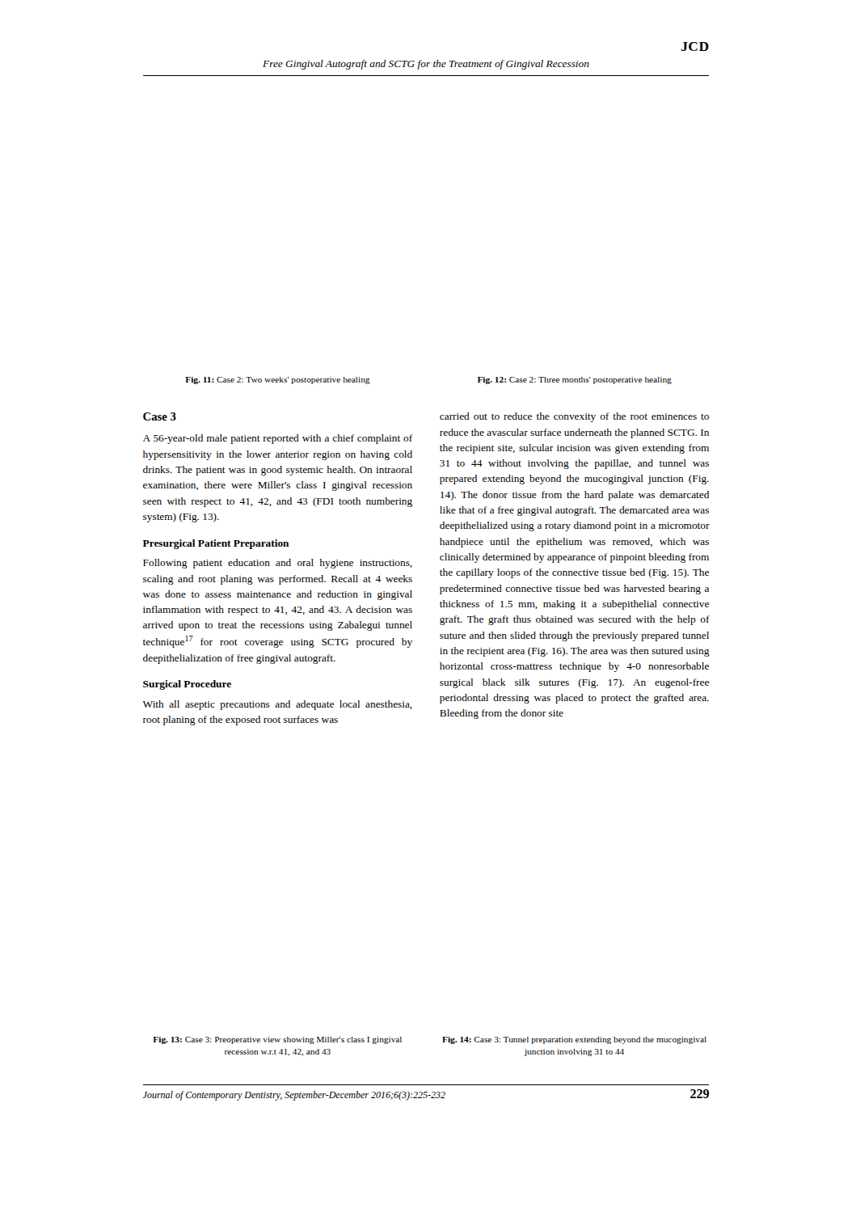JCD
Free Gingival Autograft and SCTG for the Treatment of Gingival Recession
Fig. 11: Case 2: Two weeks' postoperative healing
Fig. 12: Case 2: Three months' postoperative healing
Case 3
A 56-year-old male patient reported with a chief complaint of hypersensitivity in the lower anterior region on having cold drinks. The patient was in good systemic health. On intraoral examination, there were Miller's class I gingival recession seen with respect to 41, 42, and 43 (FDI tooth numbering system) (Fig. 13).
Presurgical Patient Preparation
Following patient education and oral hygiene instructions, scaling and root planing was performed. Recall at 4 weeks was done to assess maintenance and reduction in gingival inflammation with respect to 41, 42, and 43. A decision was arrived upon to treat the recessions using Zabalegui tunnel technique17 for root coverage using SCTG procured by deepithelialization of free gingival autograft.
Surgical Procedure
With all aseptic precautions and adequate local anesthesia, root planing of the exposed root surfaces was
carried out to reduce the convexity of the root eminences to reduce the avascular surface underneath the planned SCTG. In the recipient site, sulcular incision was given extending from 31 to 44 without involving the papillae, and tunnel was prepared extending beyond the mucogingival junction (Fig. 14). The donor tissue from the hard palate was demarcated like that of a free gingival autograft. The demarcated area was deepithelialized using a rotary diamond point in a micromotor handpiece until the epithelium was removed, which was clinically determined by appearance of pinpoint bleeding from the capillary loops of the connective tissue bed (Fig. 15). The predetermined connective tissue bed was harvested bearing a thickness of 1.5 mm, making it a subepithelial connective graft. The graft thus obtained was secured with the help of suture and then slided through the previously prepared tunnel in the recipient area (Fig. 16). The area was then sutured using horizontal cross-mattress technique by 4-0 nonresorbable surgical black silk sutures (Fig. 17). An eugenol-free periodontal dressing was placed to protect the grafted area. Bleeding from the donor site
Fig. 13: Case 3: Preoperative view showing Miller's class I gingival recession w.r.t 41, 42, and 43
Fig. 14: Case 3: Tunnel preparation extending beyond the mucogingival junction involving 31 to 44
Journal of Contemporary Dentistry, September-December 2016;6(3):225-232 229